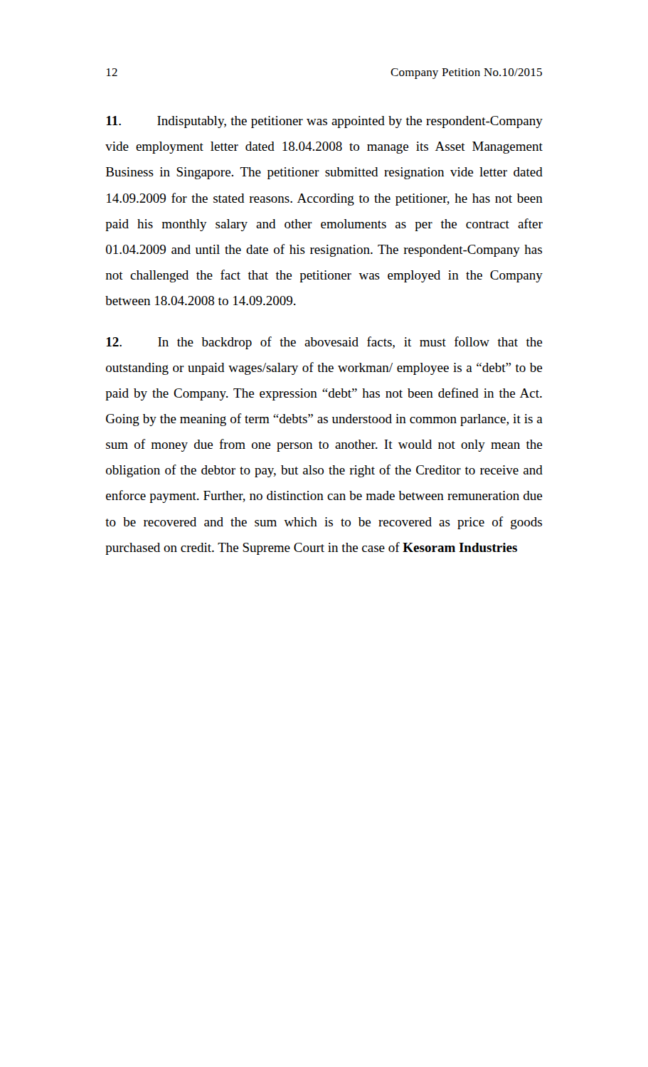12 Company Petition No.10/2015
11. Indisputably, the petitioner was appointed by the respondent-Company vide employment letter dated 18.04.2008 to manage its Asset Management Business in Singapore. The petitioner submitted resignation vide letter dated 14.09.2009 for the stated reasons. According to the petitioner, he has not been paid his monthly salary and other emoluments as per the contract after 01.04.2009 and until the date of his resignation. The respondent-Company has not challenged the fact that the petitioner was employed in the Company between 18.04.2008 to 14.09.2009.
12. In the backdrop of the abovesaid facts, it must follow that the outstanding or unpaid wages/salary of the workman/ employee is a “debt” to be paid by the Company. The expression “debt” has not been defined in the Act. Going by the meaning of term “debts” as understood in common parlance, it is a sum of money due from one person to another. It would not only mean the obligation of the debtor to pay, but also the right of the Creditor to receive and enforce payment. Further, no distinction can be made between remuneration due to be recovered and the sum which is to be recovered as price of goods purchased on credit. The Supreme Court in the case of Kesoram Industries